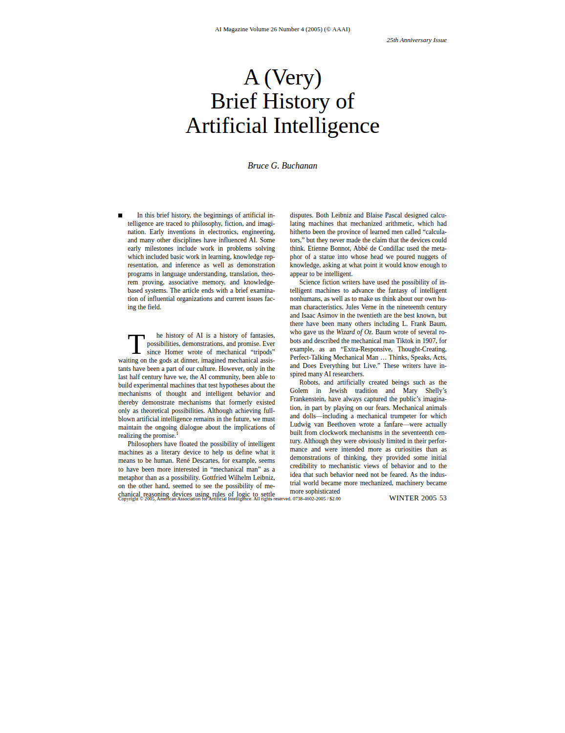AI Magazine Volume 26 Number 4 (2005) (© AAAI)
25th Anniversary Issue
A (Very)
Brief History of
Artificial Intelligence
Bruce G. Buchanan
In this brief history, the beginnings of artificial intelligence are traced to philosophy, fiction, and imagination. Early inventions in electronics, engineering, and many other disciplines have influenced AI. Some early milestones include work in problems solving which included basic work in learning, knowledge representation, and inference as well as demonstration programs in language understanding, translation, theorem proving, associative memory, and knowledge-based systems. The article ends with a brief examination of influential organizations and current issues facing the field.
The history of AI is a history of fantasies, possibilities, demonstrations, and promise. Ever since Homer wrote of mechanical “tripods” waiting on the gods at dinner, imagined mechanical assistants have been a part of our culture. However, only in the last half century have we, the AI community, been able to build experimental machines that test hypotheses about the mechanisms of thought and intelligent behavior and thereby demonstrate mechanisms that formerly existed only as theoretical possibilities. Although achieving full-blown artificial intelligence remains in the future, we must maintain the ongoing dialogue about the implications of realizing the promise.1
Philosophers have floated the possibility of intelligent machines as a literary device to help us define what it means to be human. René Descartes, for example, seems to have been more interested in “mechanical man” as a metaphor than as a possibility. Gottfried Wilhelm Leibniz, on the other hand, seemed to see the possibility of mechanical reasoning devices using rules of logic to settle disputes. Both Leibniz and Blaise Pascal designed calculating machines that mechanized arithmetic, which had hitherto been the province of learned men called “calculators,” but they never made the claim that the devices could think. Etienne Bonnot, Abbé de Condillac used the metaphor of a statue into whose head we poured nuggets of knowledge, asking at what point it would know enough to appear to be intelligent.
Science fiction writers have used the possibility of intelligent machines to advance the fantasy of intelligent nonhumans, as well as to make us think about our own human characteristics. Jules Verne in the nineteenth century and Isaac Asimov in the twentieth are the best known, but there have been many others including L. Frank Baum, who gave us the Wizard of Oz. Baum wrote of several robots and described the mechanical man Tiktok in 1907, for example, as an “Extra-Responsive, Thought-Creating, Perfect-Talking Mechanical Man … Thinks, Speaks, Acts, and Does Everything but Live.” These writers have inspired many AI researchers.
Robots, and artificially created beings such as the Golem in Jewish tradition and Mary Shelly’s Frankenstein, have always captured the public’s imagination, in part by playing on our fears. Mechanical animals and dolls—including a mechanical trumpeter for which Ludwig van Beethoven wrote a fanfare—were actually built from clockwork mechanisms in the seventeenth century. Although they were obviously limited in their performance and were intended more as curiosities than as demonstrations of thinking, they provided some initial credibility to mechanistic views of behavior and to the idea that such behavior need not be feared. As the industrial world became more mechanized, machinery became more sophisticated
Copyright © 2005, American Association for Artificial Intelligence. All rights reserved. 0738-4602-2005 / $2.00
WINTER 200553